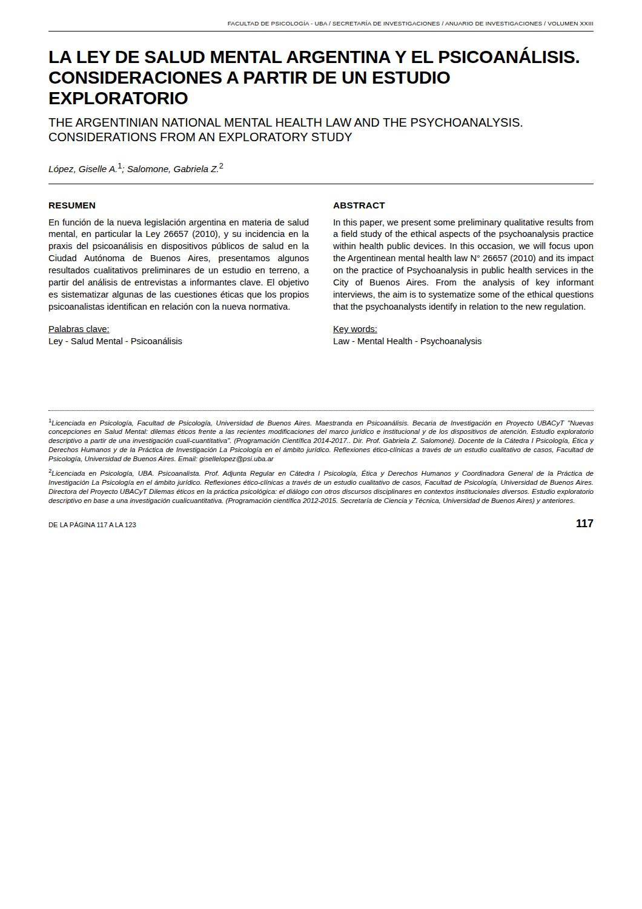FACULTAD DE PSICOLOGÍA - UBA / SECRETARÍA DE INVESTIGACIONES / ANUARIO DE INVESTIGACIONES / VOLUMEN XXIII
La ley de salud mental argentina y el psicoanálisis. Consideraciones a partir de un estudio exploratorio
The Argentinian national mental health law and the psychoanalysis. Considerations from an exploratory study
López, Giselle A.1; Salomone, Gabriela Z.2
Resumen
En función de la nueva legislación argentina en materia de salud mental, en particular la Ley 26657 (2010), y su incidencia en la praxis del psicoanálisis en dispositivos públicos de salud en la Ciudad Autónoma de Buenos Aires, presentamos algunos resultados cualitativos preliminares de un estudio en terreno, a partir del análisis de entrevistas a informantes clave. El objetivo es sistematizar algunas de las cuestiones éticas que los propios psicoanalistas identifican en relación con la nueva normativa.
Palabras clave: Ley - Salud Mental - Psicoanálisis
Abstract
In this paper, we present some preliminary qualitative results from a field study of the ethical aspects of the psychoanalysis practice within health public devices. In this occasion, we will focus upon the Argentinean mental health law N° 26657 (2010) and its impact on the practice of Psychoanalysis in public health services in the City of Buenos Aires. From the analysis of key informant interviews, the aim is to systematize some of the ethical questions that the psychoanalysts identify in relation to the new regulation.
Key words: Law - Mental Health - Psychoanalysis
1Licenciada en Psicología, Facultad de Psicología, Universidad de Buenos Aires. Maestranda en Psicoanálisis. Becaria de Investigación en Proyecto UBACyT "Nuevas concepciones en Salud Mental: dilemas éticos frente a las recientes modificaciones del marco jurídico e institucional y de los dispositivos de atención. Estudio exploratorio descriptivo a partir de una investigación cuali-cuantitativa". (Programación Científica 2014-2017.. Dir. Prof. Gabriela Z. Salomoné). Docente de la Cátedra I Psicología, Ética y Derechos Humanos y de la Práctica de Investigación La Psicología en el ámbito jurídico. Reflexiones ético-clínicas a través de un estudio cualitativo de casos, Facultad de Psicología, Universidad de Buenos Aires. Email: gisellelopez@psi.uba.ar
2Licenciada en Psicología, UBA. Psicoanalista. Prof. Adjunta Regular en Cátedra I Psicología, Ética y Derechos Humanos y Coordinadora General de la Práctica de Investigación La Psicología en el ámbito jurídico. Reflexiones ético-clínicas a través de un estudio cualitativo de casos, Facultad de Psicología, Universidad de Buenos Aires. Directora del Proyecto UBACyT Dilemas éticos en la práctica psicológica: el diálogo con otros discursos disciplinares en contextos institucionales diversos. Estudio exploratorio descriptivo en base a una investigación cualicuantitativa. (Programación científica 2012-2015. Secretaría de Ciencia y Técnica, Universidad de Buenos Aires) y anteriores.
DE LA PÁGINA 117 A LA 123 117